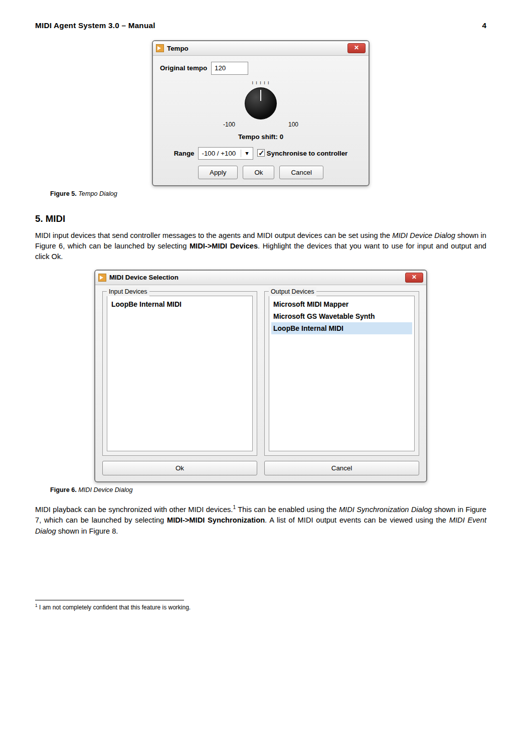MIDI Agent System 3.0 – Manual 4
Tempo ✕
Original tempo 120
ı ı ı ı ı
-100100
Tempo shift: 0
Range -100 / +100 ▼ Synchronise to controller
Apply Ok Cancel
Figure 5. Tempo Dialog
5. MIDI
MIDI input devices that send controller messages to the agents and MIDI output devices can be set using the MIDI Device Dialog shown in Figure 6, which can be launched by selecting MIDI->MIDI Devices. Highlight the devices that you want to use for input and output and click Ok.
MIDI Device Selection ✕
Input Devices
LoopBe Internal MIDI
Output Devices
Microsoft MIDI Mapper
Microsoft GS Wavetable Synth
LoopBe Internal MIDI
Ok Cancel
Figure 6. MIDI Device Dialog
MIDI playback can be synchronized with other MIDI devices.1 This can be enabled using the MIDI Synchronization Dialog shown in Figure 7, which can be launched by selecting MIDI->MIDI Synchronization. A list of MIDI output events can be viewed using the MIDI Event Dialog shown in Figure 8.
1 I am not completely confident that this feature is working.